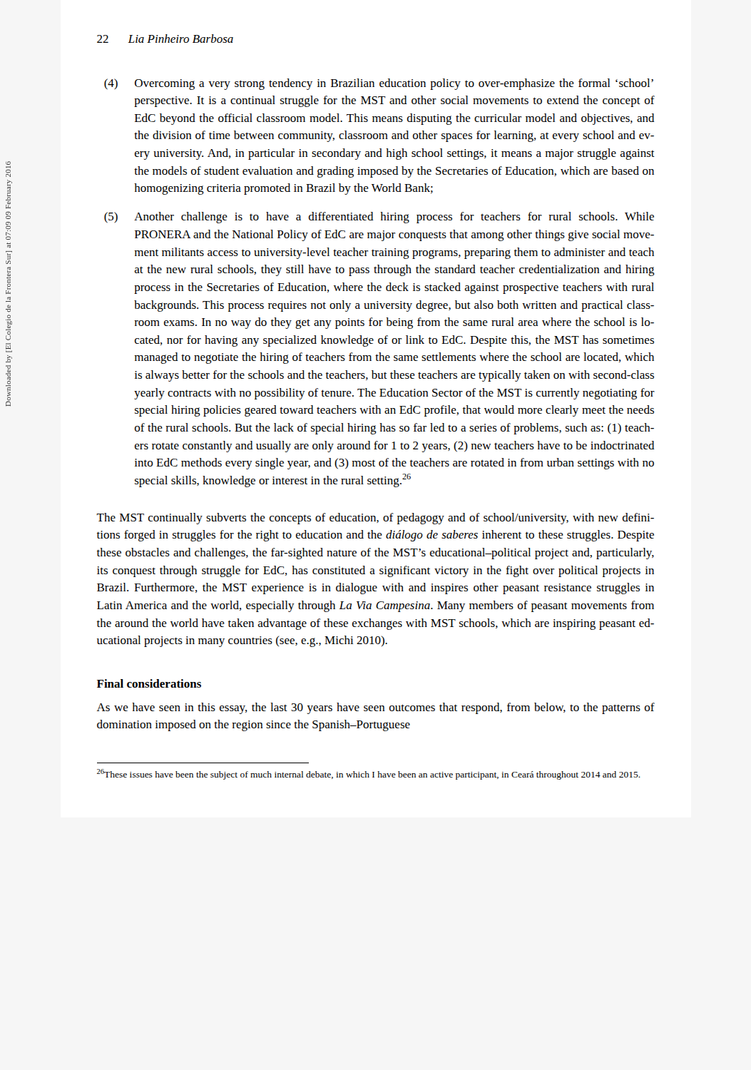Downloaded by [El Colegio de la Frontera Sur] at 07:09 09 February 2016
22 Lia Pinheiro Barbosa
(4) Overcoming a very strong tendency in Brazilian education policy to over-emphasize the formal ‘school’ perspective. It is a continual struggle for the MST and other social movements to extend the concept of EdC beyond the official classroom model. This means disputing the curricular model and objectives, and the division of time between community, classroom and other spaces for learning, at every school and every university. And, in particular in secondary and high school settings, it means a major struggle against the models of student evaluation and grading imposed by the Secretaries of Education, which are based on homogenizing criteria promoted in Brazil by the World Bank;
(5) Another challenge is to have a differentiated hiring process for teachers for rural schools. While PRONERA and the National Policy of EdC are major conquests that among other things give social movement militants access to university-level teacher training programs, preparing them to administer and teach at the new rural schools, they still have to pass through the standard teacher credentialization and hiring process in the Secretaries of Education, where the deck is stacked against prospective teachers with rural backgrounds. This process requires not only a university degree, but also both written and practical classroom exams. In no way do they get any points for being from the same rural area where the school is located, nor for having any specialized knowledge of or link to EdC. Despite this, the MST has sometimes managed to negotiate the hiring of teachers from the same settlements where the school are located, which is always better for the schools and the teachers, but these teachers are typically taken on with second-class yearly contracts with no possibility of tenure. The Education Sector of the MST is currently negotiating for special hiring policies geared toward teachers with an EdC profile, that would more clearly meet the needs of the rural schools. But the lack of special hiring has so far led to a series of problems, such as: (1) teachers rotate constantly and usually are only around for 1 to 2 years, (2) new teachers have to be indoctrinated into EdC methods every single year, and (3) most of the teachers are rotated in from urban settings with no special skills, knowledge or interest in the rural setting.26
The MST continually subverts the concepts of education, of pedagogy and of school/university, with new definitions forged in struggles for the right to education and the diálogo de saberes inherent to these struggles. Despite these obstacles and challenges, the far-sighted nature of the MST’s educational–political project and, particularly, its conquest through struggle for EdC, has constituted a significant victory in the fight over political projects in Brazil. Furthermore, the MST experience is in dialogue with and inspires other peasant resistance struggles in Latin America and the world, especially through La Via Campesina. Many members of peasant movements from the around the world have taken advantage of these exchanges with MST schools, which are inspiring peasant educational projects in many countries (see, e.g., Michi 2010).
Final considerations
As we have seen in this essay, the last 30 years have seen outcomes that respond, from below, to the patterns of domination imposed on the region since the Spanish–Portuguese
26These issues have been the subject of much internal debate, in which I have been an active participant, in Ceará throughout 2014 and 2015.